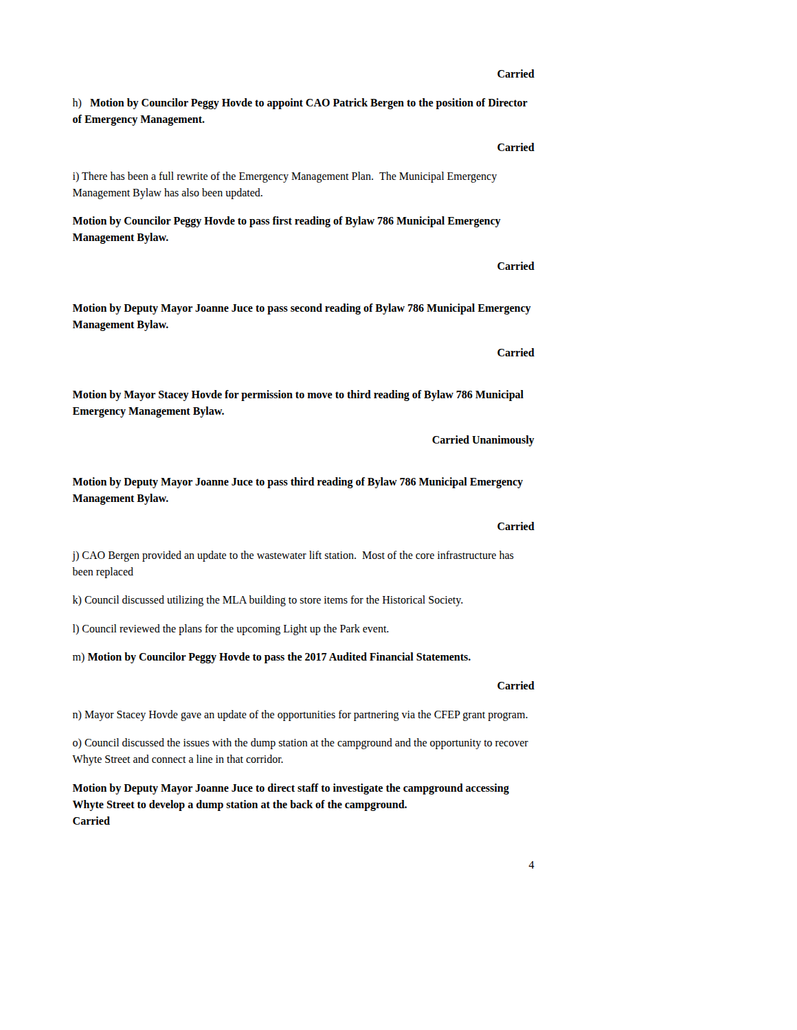Carried
h) Motion by Councilor Peggy Hovde to appoint CAO Patrick Bergen to the position of Director of Emergency Management.
Carried
i) There has been a full rewrite of the Emergency Management Plan. The Municipal Emergency Management Bylaw has also been updated.
Motion by Councilor Peggy Hovde to pass first reading of Bylaw 786 Municipal Emergency Management Bylaw.
Carried
Motion by Deputy Mayor Joanne Juce to pass second reading of Bylaw 786 Municipal Emergency Management Bylaw.
Carried
Motion by Mayor Stacey Hovde for permission to move to third reading of Bylaw 786 Municipal Emergency Management Bylaw.
Carried Unanimously
Motion by Deputy Mayor Joanne Juce to pass third reading of Bylaw 786 Municipal Emergency Management Bylaw.
Carried
j) CAO Bergen provided an update to the wastewater lift station. Most of the core infrastructure has been replaced
k) Council discussed utilizing the MLA building to store items for the Historical Society.
l) Council reviewed the plans for the upcoming Light up the Park event.
m) Motion by Councilor Peggy Hovde to pass the 2017 Audited Financial Statements.
Carried
n) Mayor Stacey Hovde gave an update of the opportunities for partnering via the CFEP grant program.
o) Council discussed the issues with the dump station at the campground and the opportunity to recover Whyte Street and connect a line in that corridor.
Motion by Deputy Mayor Joanne Juce to direct staff to investigate the campground accessing Whyte Street to develop a dump station at the back of the campground.
Carried
4